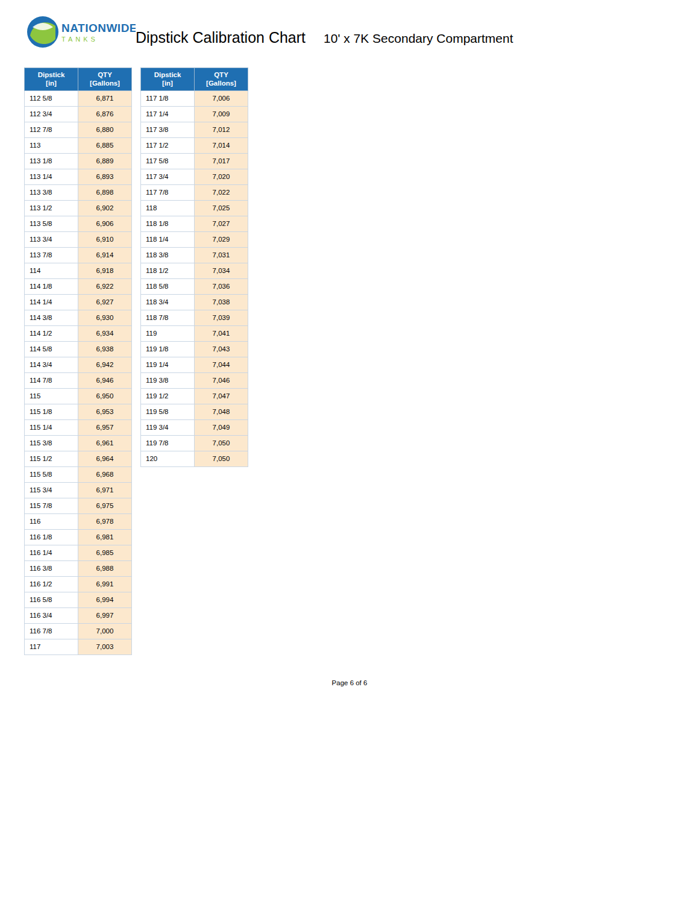NATIONWIDE TANKS
Dipstick Calibration Chart
10' x 7K Secondary Compartment
| Dipstick [in] | QTY [Gallons] |
| --- | --- |
| 112 5/8 | 6,871 |
| 112 3/4 | 6,876 |
| 112 7/8 | 6,880 |
| 113 | 6,885 |
| 113 1/8 | 6,889 |
| 113 1/4 | 6,893 |
| 113 3/8 | 6,898 |
| 113 1/2 | 6,902 |
| 113 5/8 | 6,906 |
| 113 3/4 | 6,910 |
| 113 7/8 | 6,914 |
| 114 | 6,918 |
| 114 1/8 | 6,922 |
| 114 1/4 | 6,927 |
| 114 3/8 | 6,930 |
| 114 1/2 | 6,934 |
| 114 5/8 | 6,938 |
| 114 3/4 | 6,942 |
| 114 7/8 | 6,946 |
| 115 | 6,950 |
| 115 1/8 | 6,953 |
| 115 1/4 | 6,957 |
| 115 3/8 | 6,961 |
| 115 1/2 | 6,964 |
| 115 5/8 | 6,968 |
| 115 3/4 | 6,971 |
| 115 7/8 | 6,975 |
| 116 | 6,978 |
| 116 1/8 | 6,981 |
| 116 1/4 | 6,985 |
| 116 3/8 | 6,988 |
| 116 1/2 | 6,991 |
| 116 5/8 | 6,994 |
| 116 3/4 | 6,997 |
| 116 7/8 | 7,000 |
| 117 | 7,003 |
| Dipstick [in] | QTY [Gallons] |
| --- | --- |
| 117 1/8 | 7,006 |
| 117 1/4 | 7,009 |
| 117 3/8 | 7,012 |
| 117 1/2 | 7,014 |
| 117 5/8 | 7,017 |
| 117 3/4 | 7,020 |
| 117 7/8 | 7,022 |
| 118 | 7,025 |
| 118 1/8 | 7,027 |
| 118 1/4 | 7,029 |
| 118 3/8 | 7,031 |
| 118 1/2 | 7,034 |
| 118 5/8 | 7,036 |
| 118 3/4 | 7,038 |
| 118 7/8 | 7,039 |
| 119 | 7,041 |
| 119 1/8 | 7,043 |
| 119 1/4 | 7,044 |
| 119 3/8 | 7,046 |
| 119 1/2 | 7,047 |
| 119 5/8 | 7,048 |
| 119 3/4 | 7,049 |
| 119 7/8 | 7,050 |
| 120 | 7,050 |
Page 6 of 6